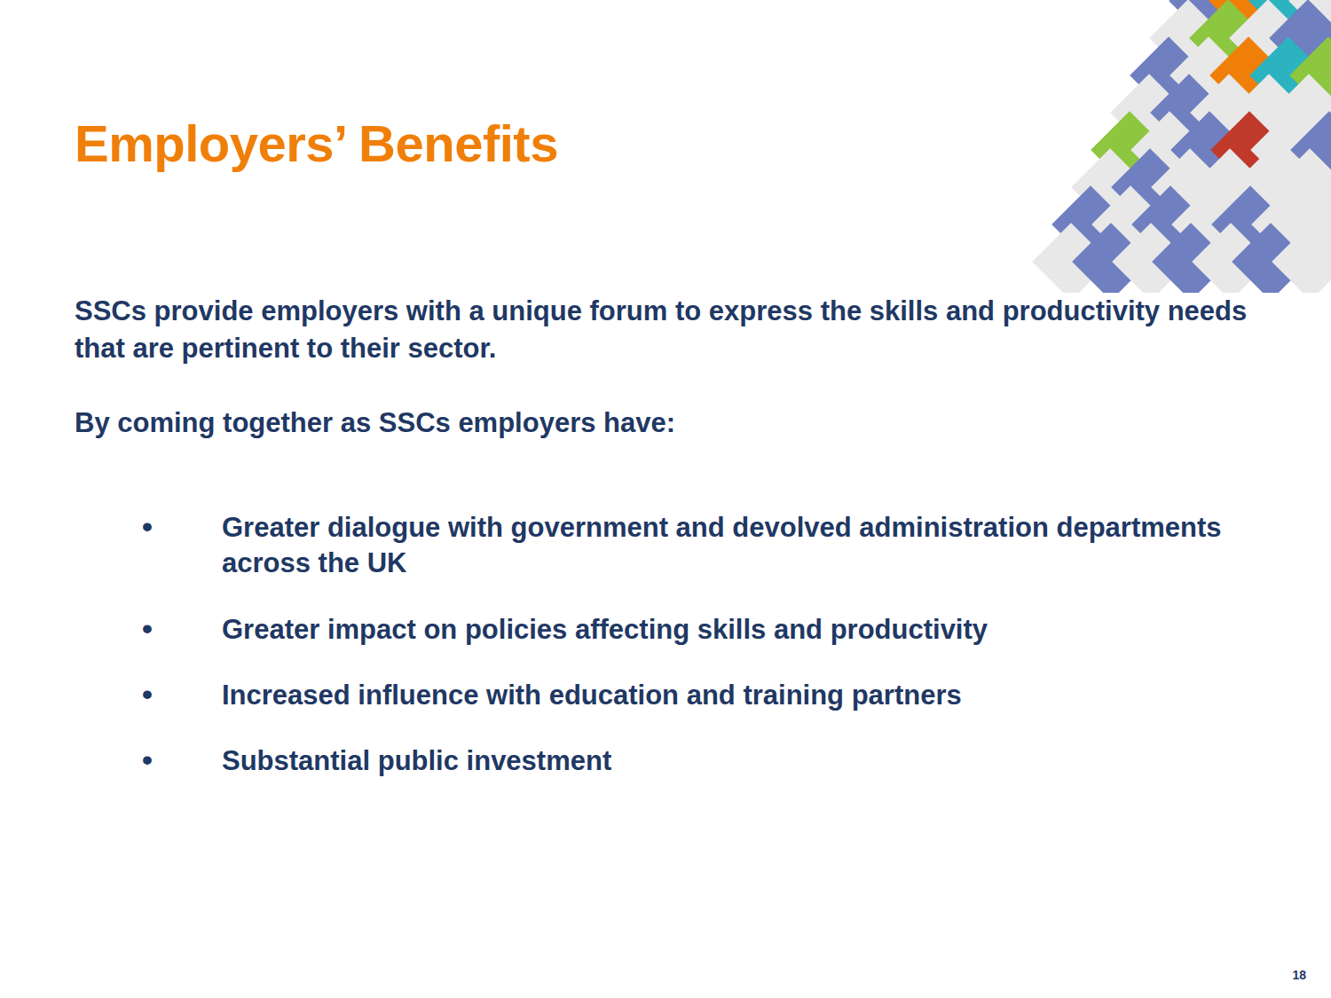Employers’ Benefits
SSCs provide employers with a unique forum to express the skills and productivity needs that are pertinent to their sector.
By coming together as SSCs employers have:
Greater dialogue with government and devolved administration departments across the UK
Greater impact on policies affecting skills and productivity
Increased influence with education and training partners
Substantial public investment
18